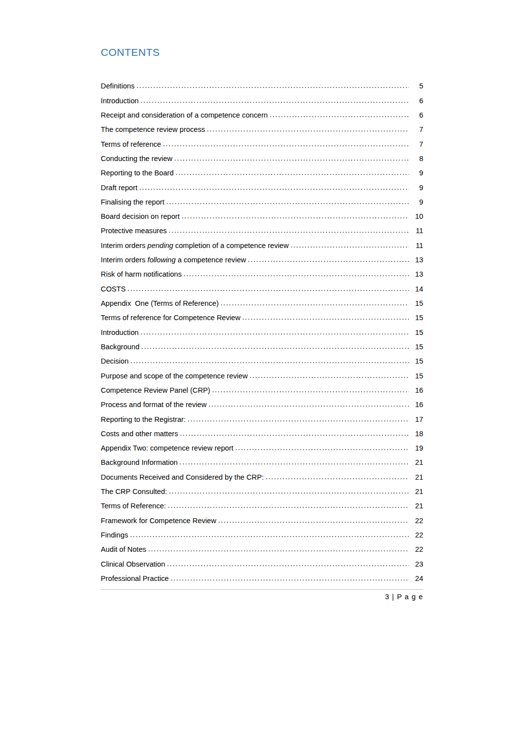Contents
Definitions.......................................................................................................................................... 5
Introduction......................................................................................................................................... 6
Receipt and consideration of a competence concern................................................................................. 6
The competence review process....................................................................................................... 7
Terms of reference......................................................................................................................... 7
Conducting the review.................................................................................................................... 8
Reporting to the Board............................................................................................................. 9
Draft report................................................................................................................................. 9
Finalising the report....................................................................................................................... 9
Board decision on report......................................................................................................... 10
Protective measures............................................................................................................. 11
Interim orders pending completion of a competence review..................................................... 11
Interim orders following a competence review......................................................................... 13
Risk of harm notifications............................................................................................................. 13
COSTS................................................................................................................................................. 14
Appendix One (Terms of Reference)......................................................................................... 15
Terms of reference for Competence Review............................................................................. 15
Introduction............................................................................................................................. 15
Background.............................................................................................................................. 15
Decision.................................................................................................................................... 15
Purpose and scope of the competence review......................................................................... 15
Competence Review Panel (CRP)..................................................................................................... 16
Process and format of the review................................................................................................. 16
Reporting to the Registrar:............................................................................................................. 17
Costs and other matters................................................................................................................. 18
Appendix Two: competence review report................................................................................. 19
Background Information................................................................................................................. 21
Documents Received and Considered by the CRP:............................................................................. 21
The CRP Consulted:............................................................................................................................. 21
Terms of Reference:............................................................................................................................. 21
Framework for Competence Review................................................................................................. 22
Findings............................................................................................................................................. 22
Audit of Notes............................................................................................................................. 22
Clinical Observation............................................................................................................................. 23
Professional Practice............................................................................................................................. 24
3 | P a g e